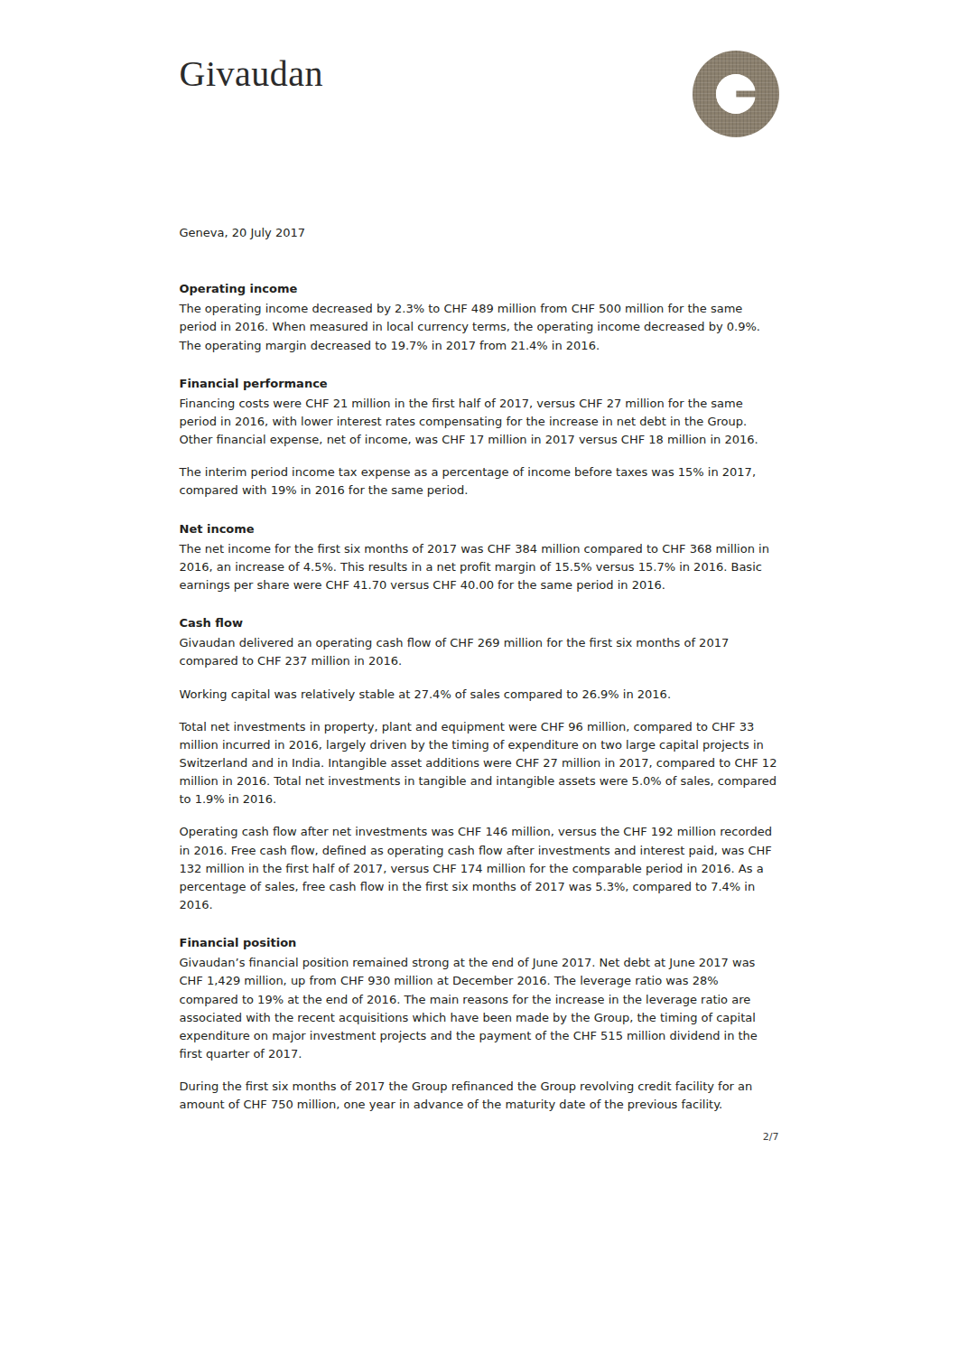Givaudan
Geneva, 20 July 2017
Operating income
The operating income decreased by 2.3% to CHF 489 million from CHF 500 million for the same period in 2016. When measured in local currency terms, the operating income decreased by 0.9%. The operating margin decreased to 19.7% in 2017 from 21.4% in 2016.
Financial performance
Financing costs were CHF 21 million in the first half of 2017, versus CHF 27 million for the same period in 2016, with lower interest rates compensating for the increase in net debt in the Group. Other financial expense, net of income, was CHF 17 million in 2017 versus CHF 18 million in 2016.
The interim period income tax expense as a percentage of income before taxes was 15% in 2017, compared with 19% in 2016 for the same period.
Net income
The net income for the first six months of 2017 was CHF 384 million compared to CHF 368 million in 2016, an increase of 4.5%. This results in a net profit margin of 15.5% versus 15.7% in 2016. Basic earnings per share were CHF 41.70 versus CHF 40.00 for the same period in 2016.
Cash flow
Givaudan delivered an operating cash flow of CHF 269 million for the first six months of 2017 compared to CHF 237 million in 2016.
Working capital was relatively stable at 27.4% of sales compared to 26.9% in 2016.
Total net investments in property, plant and equipment were CHF 96 million, compared to CHF 33 million incurred in 2016, largely driven by the timing of expenditure on two large capital projects in Switzerland and in India. Intangible asset additions were CHF 27 million in 2017, compared to CHF 12 million in 2016. Total net investments in tangible and intangible assets were 5.0% of sales, compared to 1.9% in 2016.
Operating cash flow after net investments was CHF 146 million, versus the CHF 192 million recorded in 2016. Free cash flow, defined as operating cash flow after investments and interest paid, was CHF 132 million in the first half of 2017, versus CHF 174 million for the comparable period in 2016. As a percentage of sales, free cash flow in the first six months of 2017 was 5.3%, compared to 7.4% in 2016.
Financial position
Givaudan’s financial position remained strong at the end of June 2017. Net debt at June 2017 was CHF 1,429 million, up from CHF 930 million at December 2016. The leverage ratio was 28% compared to 19% at the end of 2016. The main reasons for the increase in the leverage ratio are associated with the recent acquisitions which have been made by the Group, the timing of capital expenditure on major investment projects and the payment of the CHF 515 million dividend in the first quarter of 2017.
During the first six months of 2017 the Group refinanced the Group revolving credit facility for an amount of CHF 750 million, one year in advance of the maturity date of the previous facility.
2/7